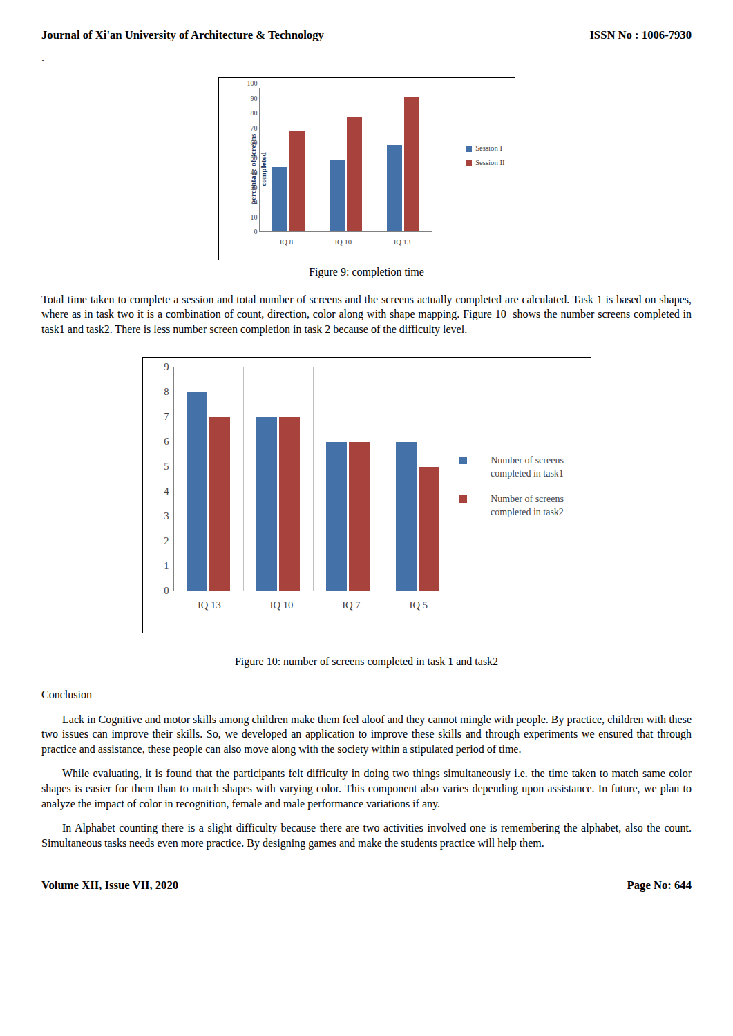Journal of Xi'an University of Architecture & Technology
ISSN No : 1006-7930
.
percentage of screens
completed
100 90 80 70 60 50 40 30 20 10 0
IQ 8 IQ 10 IQ 13
Session I
Session II
Figure 9: completion time
Total time taken to complete a session and total number of screens and the screens actually completed are calculated. Task 1 is based on shapes, where as in task two it is a combination of count, direction, color along with shape mapping. Figure 10 shows the number screens completed in task1 and task2. There is less number screen completion in task 2 because of the difficulty level.
9 8 7 6 5 4 3 2 1 0
IQ 13 IQ 10 IQ 7 IQ 5
Number of screens completed in task1
Number of screens completed in task2
Figure 10: number of screens completed in task 1 and task2
Conclusion
Lack in Cognitive and motor skills among children make them feel aloof and they cannot mingle with people. By practice, children with these two issues can improve their skills. So, we developed an application to improve these skills and through experiments we ensured that through practice and assistance, these people can also move along with the society within a stipulated period of time.
While evaluating, it is found that the participants felt difficulty in doing two things simultaneously i.e. the time taken to match same color shapes is easier for them than to match shapes with varying color. This component also varies depending upon assistance. In future, we plan to analyze the impact of color in recognition, female and male performance variations if any.
In Alphabet counting there is a slight difficulty because there are two activities involved one is remembering the alphabet, also the count. Simultaneous tasks needs even more practice. By designing games and make the students practice will help them.
Volume XII, Issue VII, 2020
Page No: 644